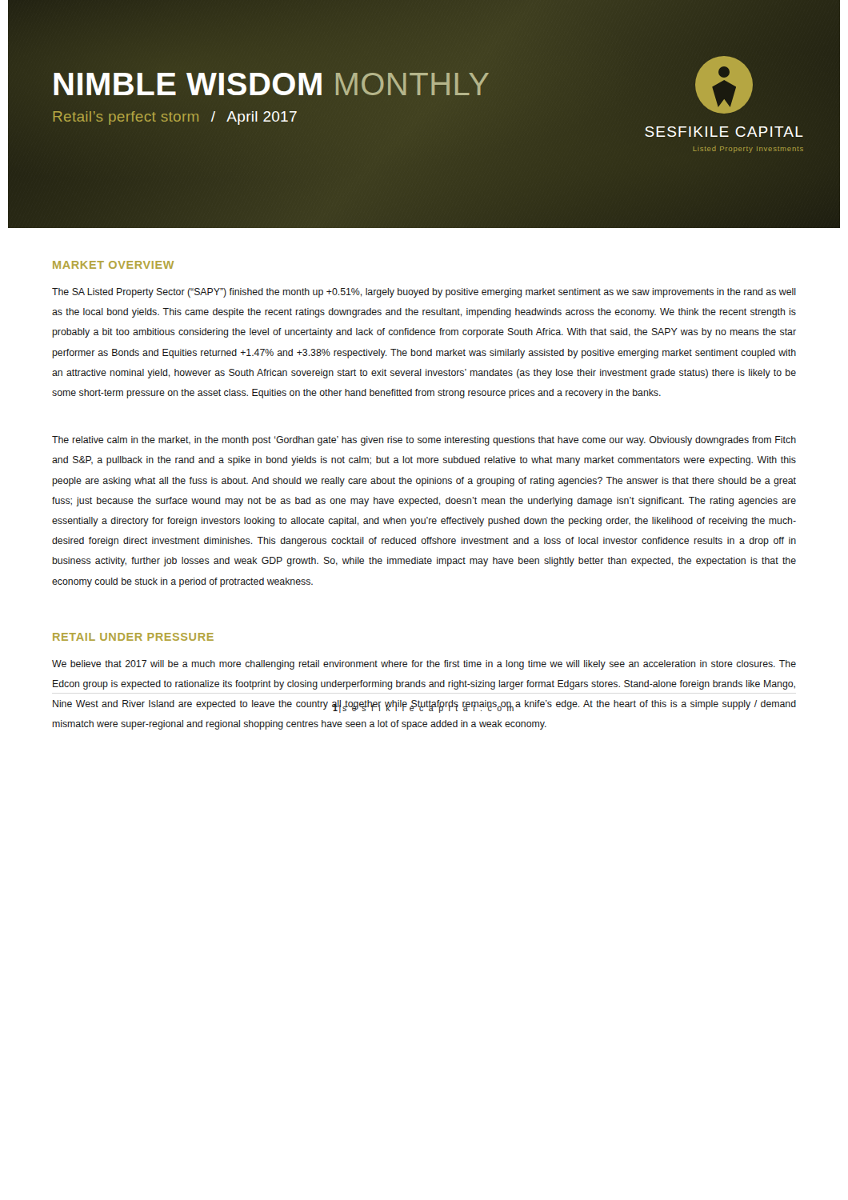NIMBLE WISDOM MONTHLY
Retail’s perfect storm/April 2017
SESFIKILE CAPITAL
Listed Property Investments
MARKET OVERVIEW
The SA Listed Property Sector (“SAPY”) finished the month up +0.51%, largely buoyed by positive emerging market sentiment as we saw improvements in the rand as well as the local bond yields. This came despite the recent ratings downgrades and the resultant, impending headwinds across the economy. We think the recent strength is probably a bit too ambitious considering the level of uncertainty and lack of confidence from corporate South Africa. With that said, the SAPY was by no means the star performer as Bonds and Equities returned +1.47% and +3.38% respectively. The bond market was similarly assisted by positive emerging market sentiment coupled with an attractive nominal yield, however as South African sovereign start to exit several investors’ mandates (as they lose their investment grade status) there is likely to be some short-term pressure on the asset class. Equities on the other hand benefitted from strong resource prices and a recovery in the banks.
The relative calm in the market, in the month post ‘Gordhan gate’ has given rise to some interesting questions that have come our way. Obviously downgrades from Fitch and S&P, a pullback in the rand and a spike in bond yields is not calm; but a lot more subdued relative to what many market commentators were expecting. With this people are asking what all the fuss is about. And should we really care about the opinions of a grouping of rating agencies? The answer is that there should be a great fuss; just because the surface wound may not be as bad as one may have expected, doesn’t mean the underlying damage isn’t significant. The rating agencies are essentially a directory for foreign investors looking to allocate capital, and when you’re effectively pushed down the pecking order, the likelihood of receiving the much-desired foreign direct investment diminishes. This dangerous cocktail of reduced offshore investment and a loss of local investor confidence results in a drop off in business activity, further job losses and weak GDP growth. So, while the immediate impact may have been slightly better than expected, the expectation is that the economy could be stuck in a period of protracted weakness.
RETAIL UNDER PRESSURE
We believe that 2017 will be a much more challenging retail environment where for the first time in a long time we will likely see an acceleration in store closures. The Edcon group is expected to rationalize its footprint by closing underperforming brands and right-sizing larger format Edgars stores. Stand-alone foreign brands like Mango, Nine West and River Island are expected to leave the country all together while Stuttafords remains on a knife’s edge. At the heart of this is a simple supply / demand mismatch were super-regional and regional shopping centres have seen a lot of space added in a weak economy.
1|s e s f i k i l e c a p i t a l . c o m